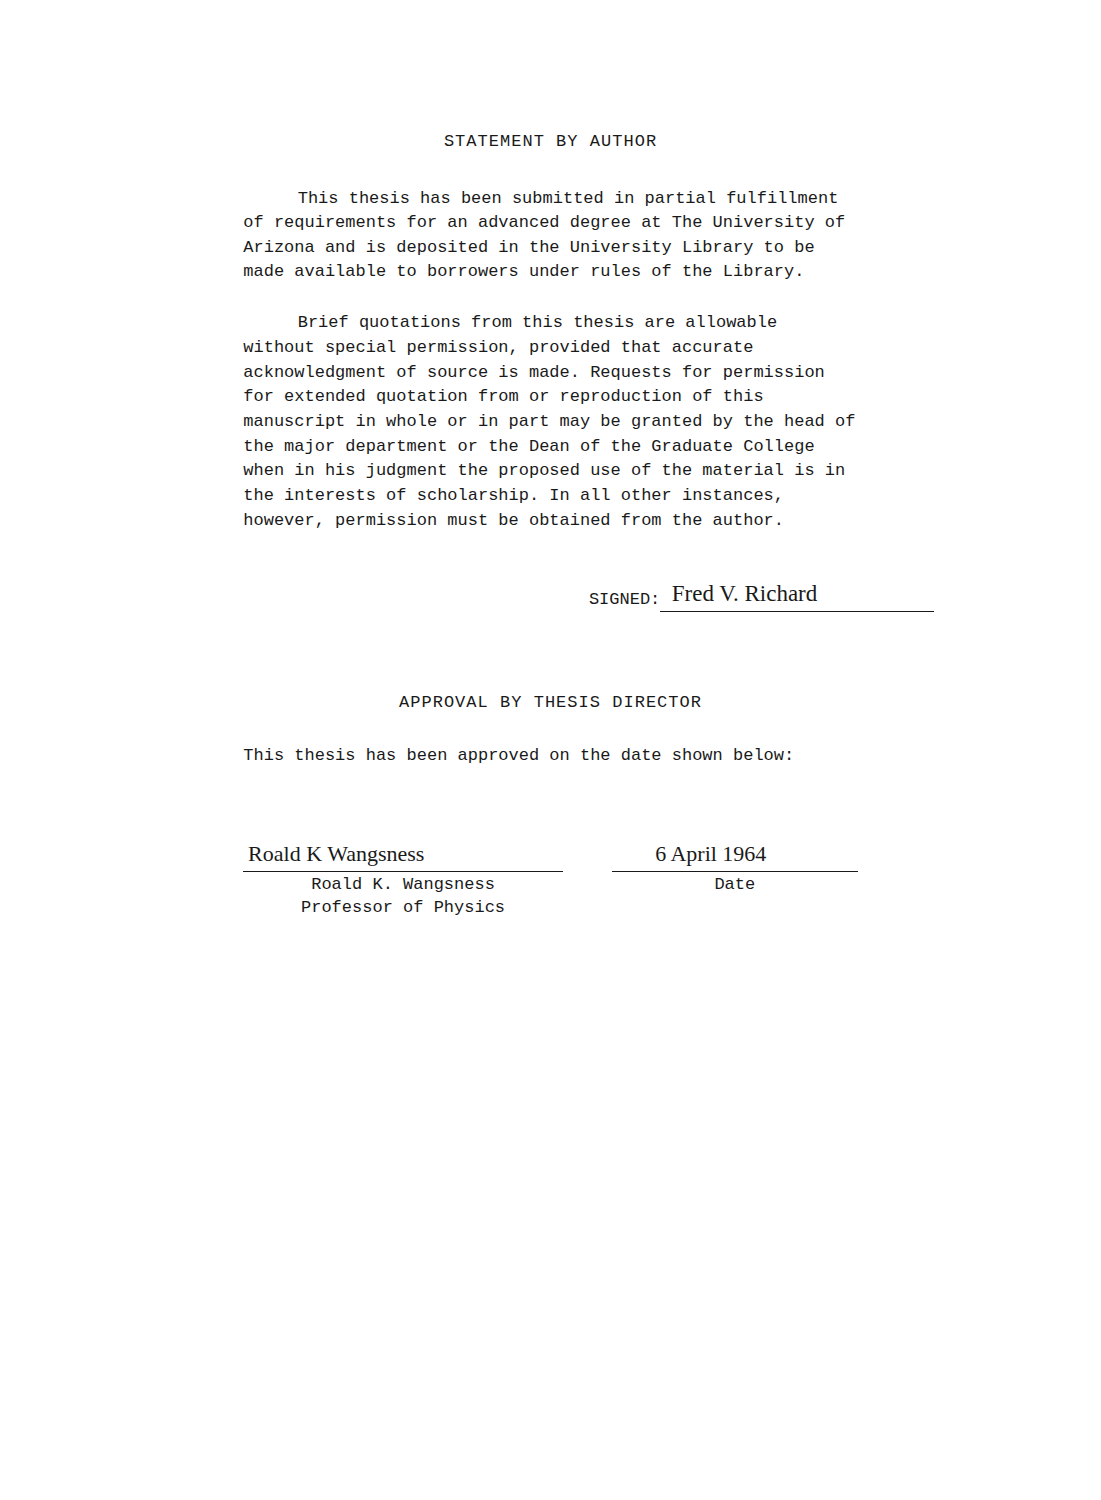STATEMENT BY AUTHOR
This thesis has been submitted in partial fulfillment of requirements for an advanced degree at The University of Arizona and is deposited in the University Library to be made available to borrowers under rules of the Library.
Brief quotations from this thesis are allowable without special permission, provided that accurate acknowledgment of source is made. Requests for permission for extended quotation from or reproduction of this manuscript in whole or in part may be granted by the head of the major department or the Dean of the Graduate College when in his judgment the proposed use of the material is in the interests of scholarship. In all other instances, however, permission must be obtained from the author.
SIGNED:Fred V. Richard
APPROVAL BY THESIS DIRECTOR
This thesis has been approved on the date shown below:
| Roald K Wangsness Roald K. Wangsness Professor of Physics | | 6 April 1964 Date |